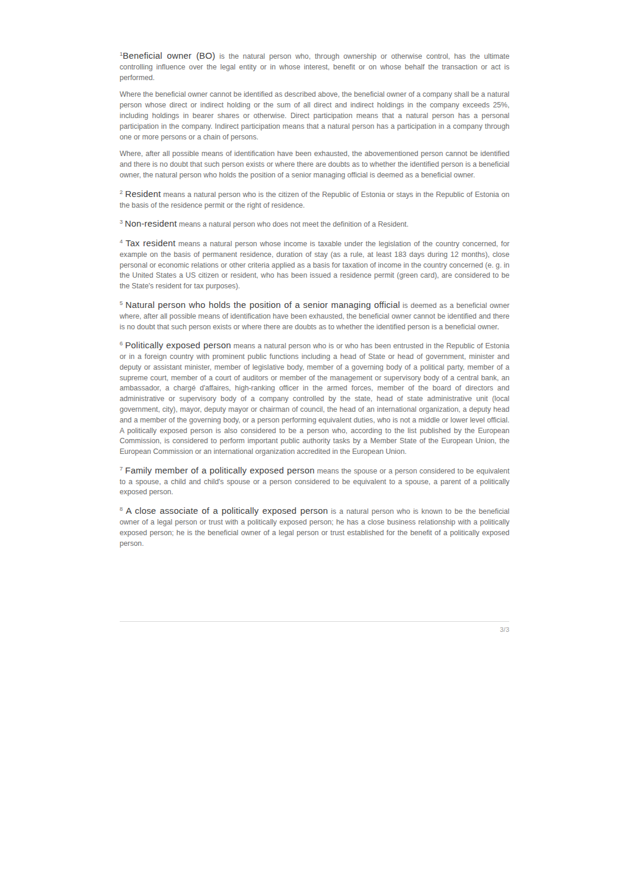1Beneficial owner (BO) is the natural person who, through ownership or otherwise control, has the ultimate controlling influence over the legal entity or in whose interest, benefit or on whose behalf the transaction or act is performed.
Where the beneficial owner cannot be identified as described above, the beneficial owner of a company shall be a natural person whose direct or indirect holding or the sum of all direct and indirect holdings in the company exceeds 25%, including holdings in bearer shares or otherwise. Direct participation means that a natural person has a personal participation in the company. Indirect participation means that a natural person has a participation in a company through one or more persons or a chain of persons.
Where, after all possible means of identification have been exhausted, the abovementioned person cannot be identified and there is no doubt that such person exists or where there are doubts as to whether the identified person is a beneficial owner, the natural person who holds the position of a senior managing official is deemed as a beneficial owner.
2 Resident means a natural person who is the citizen of the Republic of Estonia or stays in the Republic of Estonia on the basis of the residence permit or the right of residence.
3 Non-resident means a natural person who does not meet the definition of a Resident.
4 Tax resident means a natural person whose income is taxable under the legislation of the country concerned, for example on the basis of permanent residence, duration of stay (as a rule, at least 183 days during 12 months), close personal or economic relations or other criteria applied as a basis for taxation of income in the country concerned (e. g. in the United States a US citizen or resident, who has been issued a residence permit (green card), are considered to be the State's resident for tax purposes).
5 Natural person who holds the position of a senior managing official is deemed as a beneficial owner where, after all possible means of identification have been exhausted, the beneficial owner cannot be identified and there is no doubt that such person exists or where there are doubts as to whether the identified person is a beneficial owner.
6 Politically exposed person means a natural person who is or who has been entrusted in the Republic of Estonia or in a foreign country with prominent public functions including a head of State or head of government, minister and deputy or assistant minister, member of legislative body, member of a governing body of a political party, member of a supreme court, member of a court of auditors or member of the management or supervisory body of a central bank, an ambassador, a chargé d'affaires, high-ranking officer in the armed forces, member of the board of directors and administrative or supervisory body of a company controlled by the state, head of state administrative unit (local government, city), mayor, deputy mayor or chairman of council, the head of an international organization, a deputy head and a member of the governing body, or a person performing equivalent duties, who is not a middle or lower level official. A politically exposed person is also considered to be a person who, according to the list published by the European Commission, is considered to perform important public authority tasks by a Member State of the European Union, the European Commission or an international organization accredited in the European Union.
7 Family member of a politically exposed person means the spouse or a person considered to be equivalent to a spouse, a child and child's spouse or a person considered to be equivalent to a spouse, a parent of a politically exposed person.
8 A close associate of a politically exposed person is a natural person who is known to be the beneficial owner of a legal person or trust with a politically exposed person; he has a close business relationship with a politically exposed person; he is the beneficial owner of a legal person or trust established for the benefit of a politically exposed person.
3/3